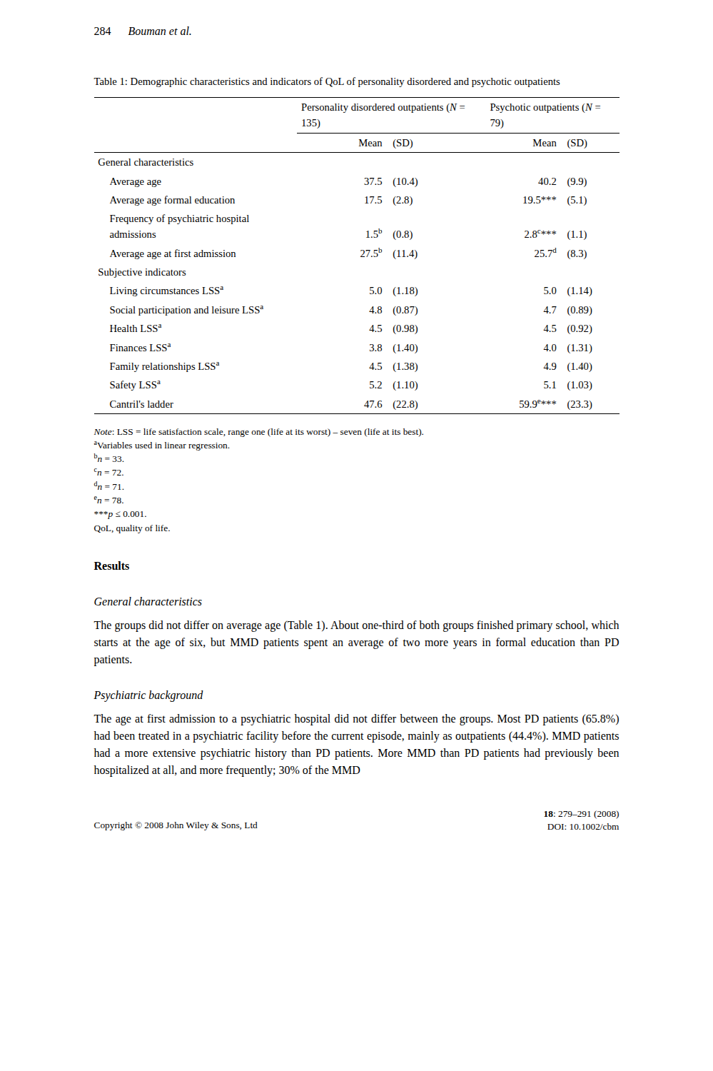284 Bouman et al.
Table 1: Demographic characteristics and indicators of QoL of personality disordered and psychotic outpatients
| | Personality disordered outpatients ( N = 135) | Psychotic outpatients ( N = 79) |
| --- | --- | --- |
| | Mean | (SD) | Mean | (SD) |
| General characteristics |
| Average age | 37.5 | (10.4) | 40.2 | (9.9) |
| Average age formal education | 17.5 | (2.8) | 19.5*** | (5.1) |
| Frequency of psychiatric hospital admissions | 1.5 b | (0.8) | 2.8 c *** | (1.1) |
| Average age at first admission | 27.5 b | (11.4) | 25.7 d | (8.3) |
| Subjective indicators |
| Living circumstances LSS a | 5.0 | (1.18) | 5.0 | (1.14) |
| Social participation and leisure LSS a | 4.8 | (0.87) | 4.7 | (0.89) |
| Health LSS a | 4.5 | (0.98) | 4.5 | (0.92) |
| Finances LSS a | 3.8 | (1.40) | 4.0 | (1.31) |
| Family relationships LSS a | 4.5 | (1.38) | 4.9 | (1.40) |
| Safety LSS a | 5.2 | (1.10) | 5.1 | (1.03) |
| Cantril's ladder | 47.6 | (22.8) | 59.9 e *** | (23.3) |
Note: LSS = life satisfaction scale, range one (life at its worst) – seven (life at its best).
aVariables used in linear regression.
bn = 33.
cn = 72.
dn = 71.
en = 78.
***p ≤ 0.001.
QoL, quality of life.
Results
General characteristics
The groups did not differ on average age (Table 1). About one-third of both groups finished primary school, which starts at the age of six, but MMD patients spent an average of two more years in formal education than PD patients.
Psychiatric background
The age at first admission to a psychiatric hospital did not differ between the groups. Most PD patients (65.8%) had been treated in a psychiatric facility before the current episode, mainly as outpatients (44.4%). MMD patients had a more extensive psychiatric history than PD patients. More MMD than PD patients had previously been hospitalized at all, and more frequently; 30% of the MMD
Copyright © 2008 John Wiley & Sons, Ltd
18: 279–291 (2008)
DOI: 10.1002/cbm